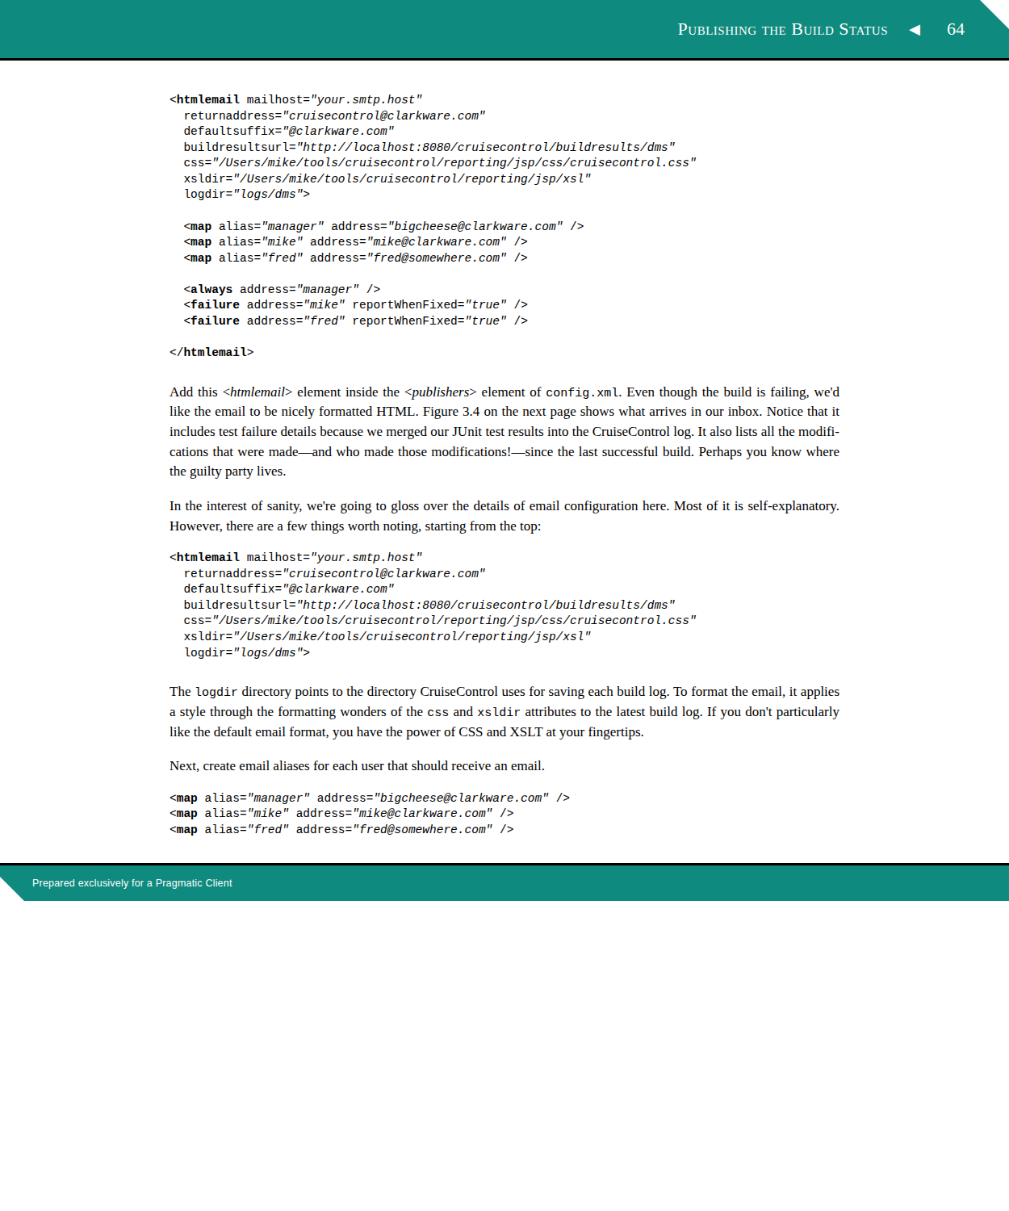Publishing the Build Status
◀
64
<htmlemail mailhost="your.smtp.host"
  returnaddress="cruisecontrol@clarkware.com"
  defaultsuffix="@clarkware.com"
  buildresultsurl="http://localhost:8080/cruisecontrol/buildresults/dms"
  css="/Users/mike/tools/cruisecontrol/reporting/jsp/css/cruisecontrol.css"
  xsldir="/Users/mike/tools/cruisecontrol/reporting/jsp/xsl"
  logdir="logs/dms">

  <map alias="manager" address="bigcheese@clarkware.com" />
  <map alias="mike" address="mike@clarkware.com" />
  <map alias="fred" address="fred@somewhere.com" />

  <always address="manager" />
  <failure address="mike" reportWhenFixed="true" />
  <failure address="fred" reportWhenFixed="true" />

</htmlemail>
Add this <htmlemail> element inside the <publishers> element of config.xml. Even though the build is failing, we'd like the email to be nicely formatted HTML. Figure 3.4 on the next page shows what arrives in our inbox. Notice that it includes test failure details because we merged our JUnit test results into the CruiseControl log. It also lists all the modifications that were made—and who made those modifications!—since the last successful build. Perhaps you know where the guilty party lives.
In the interest of sanity, we're going to gloss over the details of email configuration here. Most of it is self-explanatory. However, there are a few things worth noting, starting from the top:
<htmlemail mailhost="your.smtp.host"
  returnaddress="cruisecontrol@clarkware.com"
  defaultsuffix="@clarkware.com"
  buildresultsurl="http://localhost:8080/cruisecontrol/buildresults/dms"
  css="/Users/mike/tools/cruisecontrol/reporting/jsp/css/cruisecontrol.css"
  xsldir="/Users/mike/tools/cruisecontrol/reporting/jsp/xsl"
  logdir="logs/dms">
The logdir directory points to the directory CruiseControl uses for saving each build log. To format the email, it applies a style through the formatting wonders of the css and xsldir attributes to the latest build log. If you don't particularly like the default email format, you have the power of CSS and XSLT at your fingertips.
Next, create email aliases for each user that should receive an email.
<map alias="manager" address="bigcheese@clarkware.com" />
<map alias="mike" address="mike@clarkware.com" />
<map alias="fred" address="fred@somewhere.com" />
Prepared exclusively for a Pragmatic Client